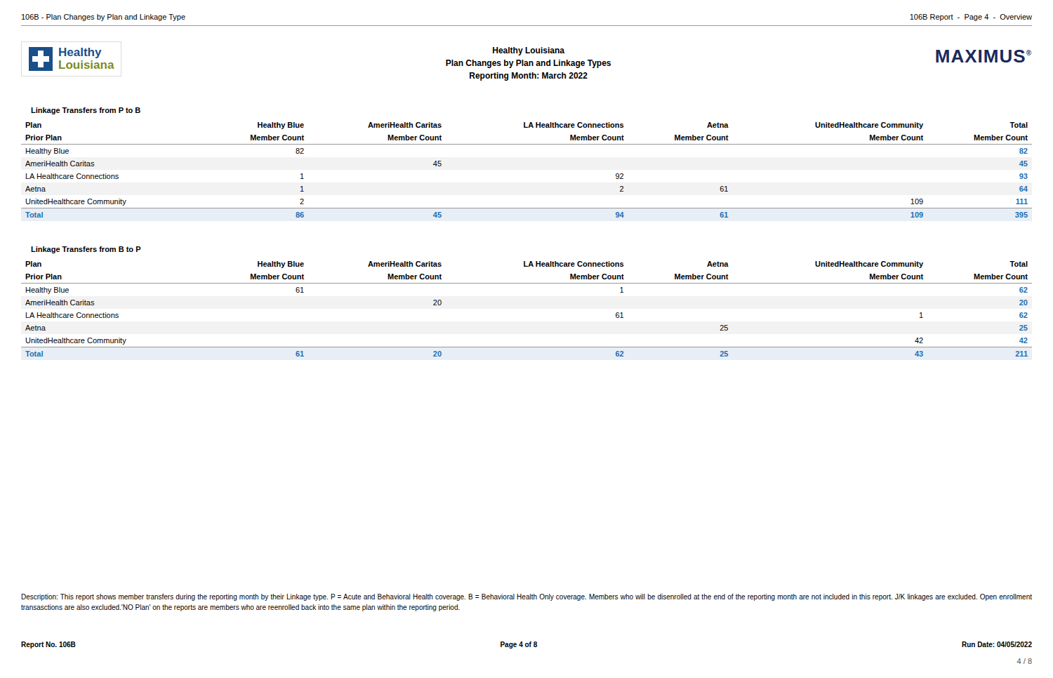106B - Plan Changes by Plan and Linkage Type
106B Report - Page 4 - Overview
Healthy
Louisiana
Healthy Louisiana
Plan Changes by Plan and Linkage Types
Reporting Month: March 2022
MAXIMUS®
Linkage Transfers from P to B
| Plan | Healthy Blue | AmeriHealth Caritas | LA Healthcare Connections | Aetna | UnitedHealthcare Community | Total |
| --- | --- | --- | --- | --- | --- | --- |
| Prior Plan | Member Count | Member Count | Member Count | Member Count | Member Count | Member Count |
| Healthy Blue | 82 | | | | | 82 |
| AmeriHealth Caritas | | 45 | | | | 45 |
| LA Healthcare Connections | 1 | | 92 | | | 93 |
| Aetna | 1 | | 2 | 61 | | 64 |
| UnitedHealthcare Community | 2 | | | | 109 | 111 |
| Total | 86 | 45 | 94 | 61 | 109 | 395 |
Linkage Transfers from B to P
| Plan | Healthy Blue | AmeriHealth Caritas | LA Healthcare Connections | Aetna | UnitedHealthcare Community | Total |
| --- | --- | --- | --- | --- | --- | --- |
| Prior Plan | Member Count | Member Count | Member Count | Member Count | Member Count | Member Count |
| Healthy Blue | 61 | | 1 | | | 62 |
| AmeriHealth Caritas | | 20 | | | | 20 |
| LA Healthcare Connections | | | 61 | | 1 | 62 |
| Aetna | | | | 25 | | 25 |
| UnitedHealthcare Community | | | | | 42 | 42 |
| Total | 61 | 20 | 62 | 25 | 43 | 211 |
Description: This report shows member transfers during the reporting month by their Linkage type. P = Acute and Behavioral Health coverage. B = Behavioral Health Only coverage. Members who will be disenrolled at the end of the reporting month are not included in this report. J/K linkages are excluded. Open enrollment transasctions are also excluded.'NO Plan' on the reports are members who are reenrolled back into the same plan within the reporting period.
Report No. 106B
Page 4 of 8
Run Date: 04/05/2022
4 / 8